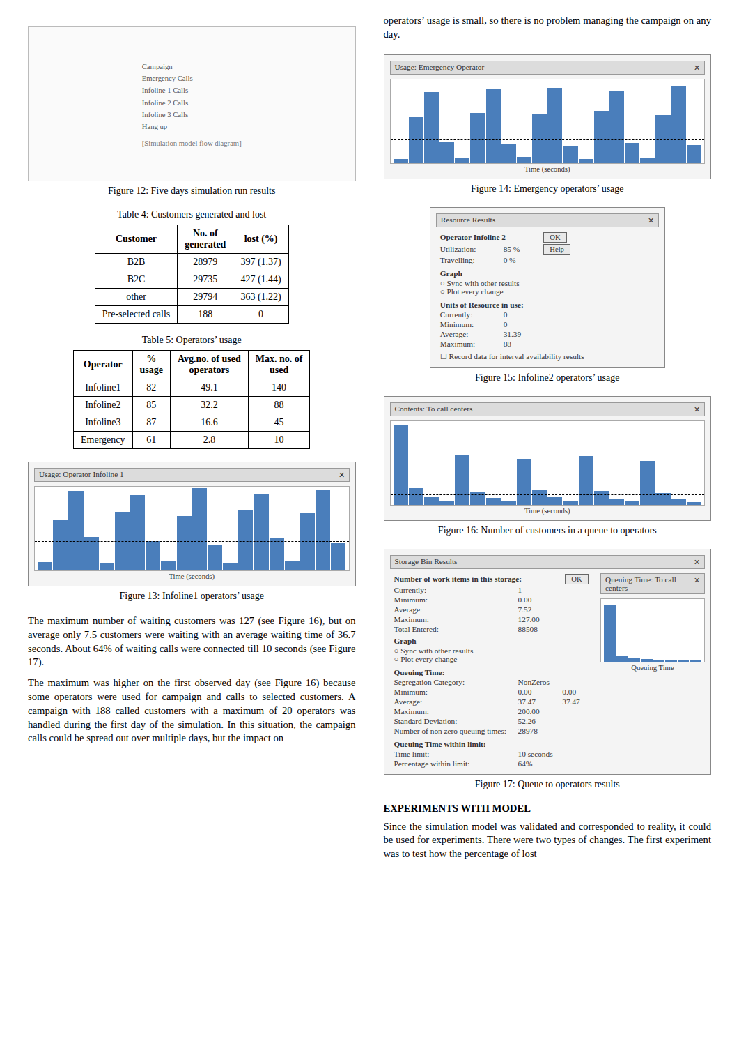Campaign
Emergency Calls
Infoline 1 Calls
Infoline 2 Calls
Infoline 3 Calls
Hang up
[Simulation model flow diagram]
Figure 12: Five days simulation run results
Table 4: Customers generated and lost
| Customer | No. of generated | lost (%) |
| --- | --- | --- |
| B2B | 28979 | 397 (1.37) |
| B2C | 29735 | 427 (1.44) |
| other | 29794 | 363 (1.22) |
| Pre-selected calls | 188 | 0 |
Table 5: Operators’ usage
| Operator | % usage | Avg.no. of used operators | Max. no. of used |
| --- | --- | --- | --- |
| Infoline1 | 82 | 49.1 | 140 |
| Infoline2 | 85 | 32.2 | 88 |
| Infoline3 | 87 | 16.6 | 45 |
| Emergency | 61 | 2.8 | 10 |
Usage: Operator Infoline 1✕
Time (seconds)
Figure 13: Infoline1 operators’ usage
The maximum number of waiting customers was 127 (see Figure 16), but on average only 7.5 customers were waiting with an average waiting time of 36.7 seconds. About 64% of waiting calls were connected till 10 seconds (see Figure 17).
The maximum was higher on the first observed day (see Figure 16) because some operators were used for campaign and calls to selected customers. A campaign with 188 called customers with a maximum of 20 operators was handled during the first day of the simulation. In this situation, the campaign calls could be spread out over multiple days, but the impact on
operators’ usage is small, so there is no problem managing the campaign on any day.
Usage: Emergency Operator✕
Time (seconds)
Figure 14: Emergency operators’ usage
Resource Results✕
| Operator Infoline 2 | OK |
| Utilization: | 85 % | Help |
| Travelling: | 0 % | |
| Graph |
| ○ Sync with other results ○ Plot every change |
| Units of Resource in use: |
| Currently: | 0 | |
| Minimum: | 0 | |
| Average: | 31.39 | |
| Maximum: | 88 | |
| ☐ Record data for interval availability results |
Figure 15: Infoline2 operators’ usage
Contents: To call centers✕
Time (seconds)
Figure 16: Number of customers in a queue to operators
Storage Bin Results✕
| Number of work items in this storage: | OK |
| Currently: | 1 | |
| Minimum: | 0.00 | |
| Average: | 7.52 | |
| Maximum: | 127.00 | |
| Total Entered: | 88508 | |
| Graph |
| ○ Sync with other results ○ Plot every change |
| Queuing Time: |
| Segregation Category: | NonZeros | |
| Minimum: | 0.00 | 0.00 |
| Average: | 37.47 | 37.47 |
| Maximum: | 200.00 | |
| Standard Deviation: | 52.26 | |
| Number of non zero queuing times: | 28978 | |
| Queuing Time within limit: |
| Time limit: | 10 seconds | |
| Percentage within limit: | 64% | |
Queuing Time: To call centers✕
Queuing Time
Figure 17: Queue to operators results
Experiments with Model
Since the simulation model was validated and corresponded to reality, it could be used for experiments. There were two types of changes. The first experiment was to test how the percentage of lost